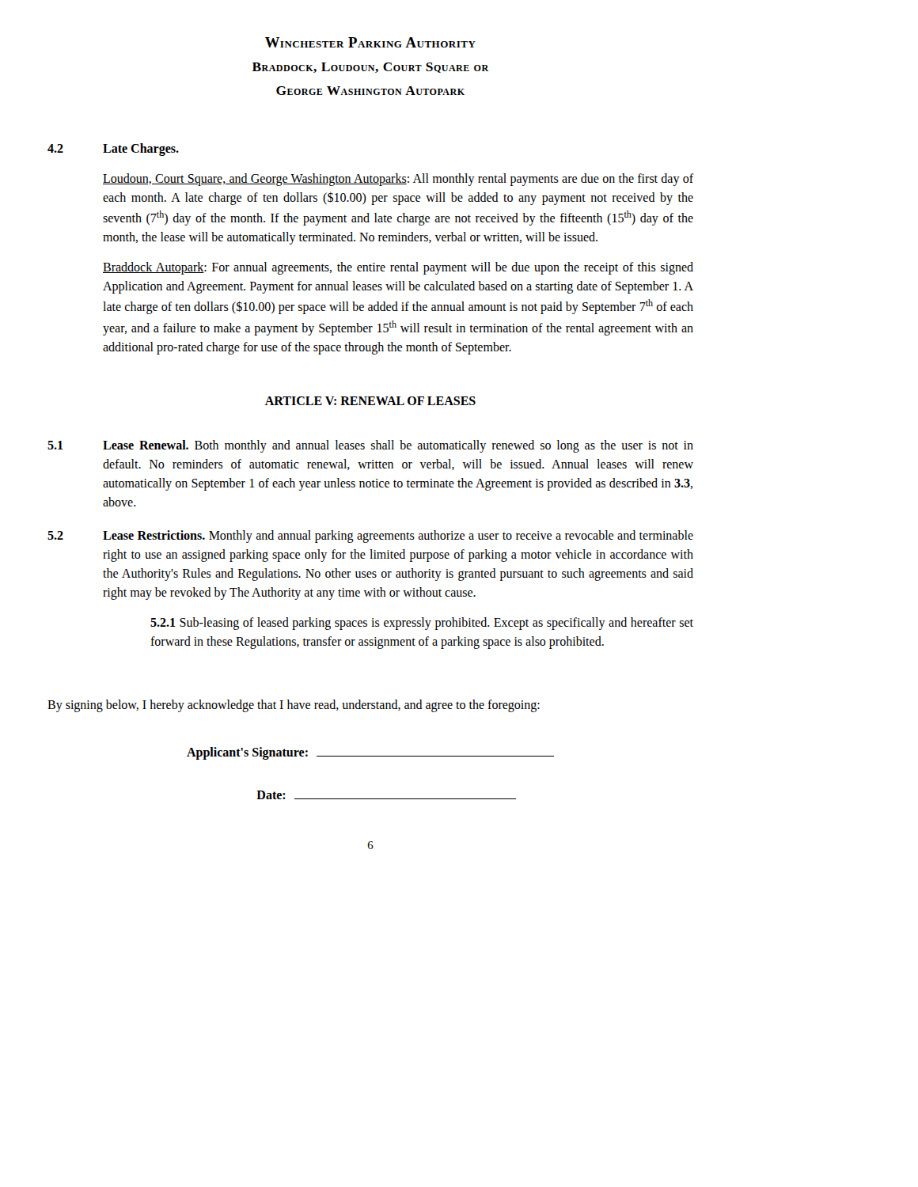Winchester Parking Authority
Braddock, Loudoun, Court Square or
George Washington Autopark
4.2
Late Charges.
Loudoun, Court Square, and George Washington Autoparks: All monthly rental payments are due on the first day of each month. A late charge of ten dollars ($10.00) per space will be added to any payment not received by the seventh (7th) day of the month. If the payment and late charge are not received by the fifteenth (15th) day of the month, the lease will be automatically terminated. No reminders, verbal or written, will be issued.
Braddock Autopark: For annual agreements, the entire rental payment will be due upon the receipt of this signed Application and Agreement. Payment for annual leases will be calculated based on a starting date of September 1. A late charge of ten dollars ($10.00) per space will be added if the annual amount is not paid by September 7th of each year, and a failure to make a payment by September 15th will result in termination of the rental agreement with an additional pro-rated charge for use of the space through the month of September.
ARTICLE V: RENEWAL OF LEASES
5.1
Lease Renewal. Both monthly and annual leases shall be automatically renewed so long as the user is not in default. No reminders of automatic renewal, written or verbal, will be issued. Annual leases will renew automatically on September 1 of each year unless notice to terminate the Agreement is provided as described in 3.3, above.
5.2
Lease Restrictions. Monthly and annual parking agreements authorize a user to receive a revocable and terminable right to use an assigned parking space only for the limited purpose of parking a motor vehicle in accordance with the Authority's Rules and Regulations. No other uses or authority is granted pursuant to such agreements and said right may be revoked by The Authority at any time with or without cause.
5.2.1 Sub-leasing of leased parking spaces is expressly prohibited. Except as specifically and hereafter set forward in these Regulations, transfer or assignment of a parking space is also prohibited.
By signing below, I hereby acknowledge that I have read, understand, and agree to the foregoing:
Applicant's Signature:
Date:
6